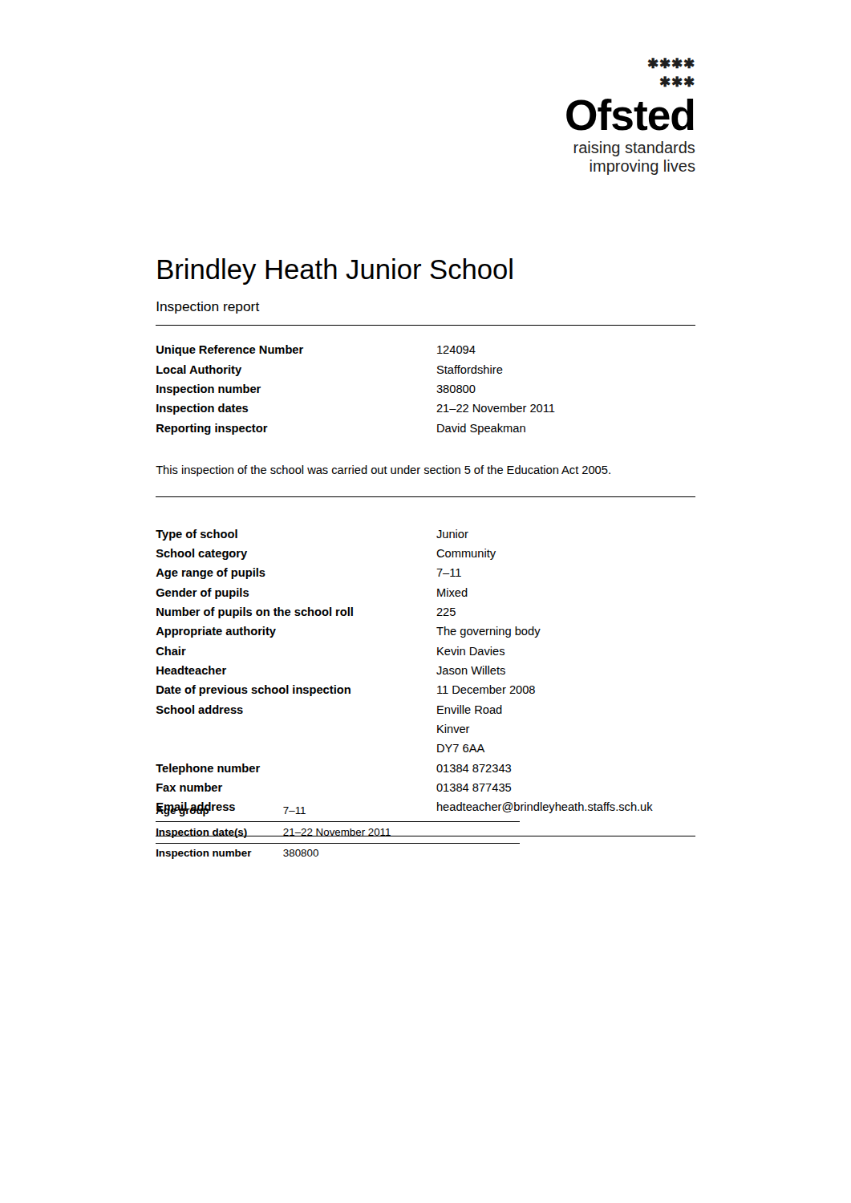✱✱✱✱
✱✱✱
Ofsted
raising standards
improving lives
Brindley Heath Junior School
Inspection report
| Unique Reference Number | 124094 |
| Local Authority | Staffordshire |
| Inspection number | 380800 |
| Inspection dates | 21–22 November 2011 |
| Reporting inspector | David Speakman |
This inspection of the school was carried out under section 5 of the Education Act 2005.
| Type of school | Junior |
| School category | Community |
| Age range of pupils | 7–11 |
| Gender of pupils | Mixed |
| Number of pupils on the school roll | 225 |
| Appropriate authority | The governing body |
| Chair | Kevin Davies |
| Headteacher | Jason Willets |
| Date of previous school inspection | 11 December 2008 |
| School address | Enville Road |
| | Kinver |
| | DY7 6AA |
| Telephone number | 01384 872343 |
| Fax number | 01384 877435 |
| Email address | headteacher@brindleyheath.staffs.sch.uk |
| Age group | 7–11 |
| Inspection date(s) | 21–22 November 2011 |
| Inspection number | 380800 |